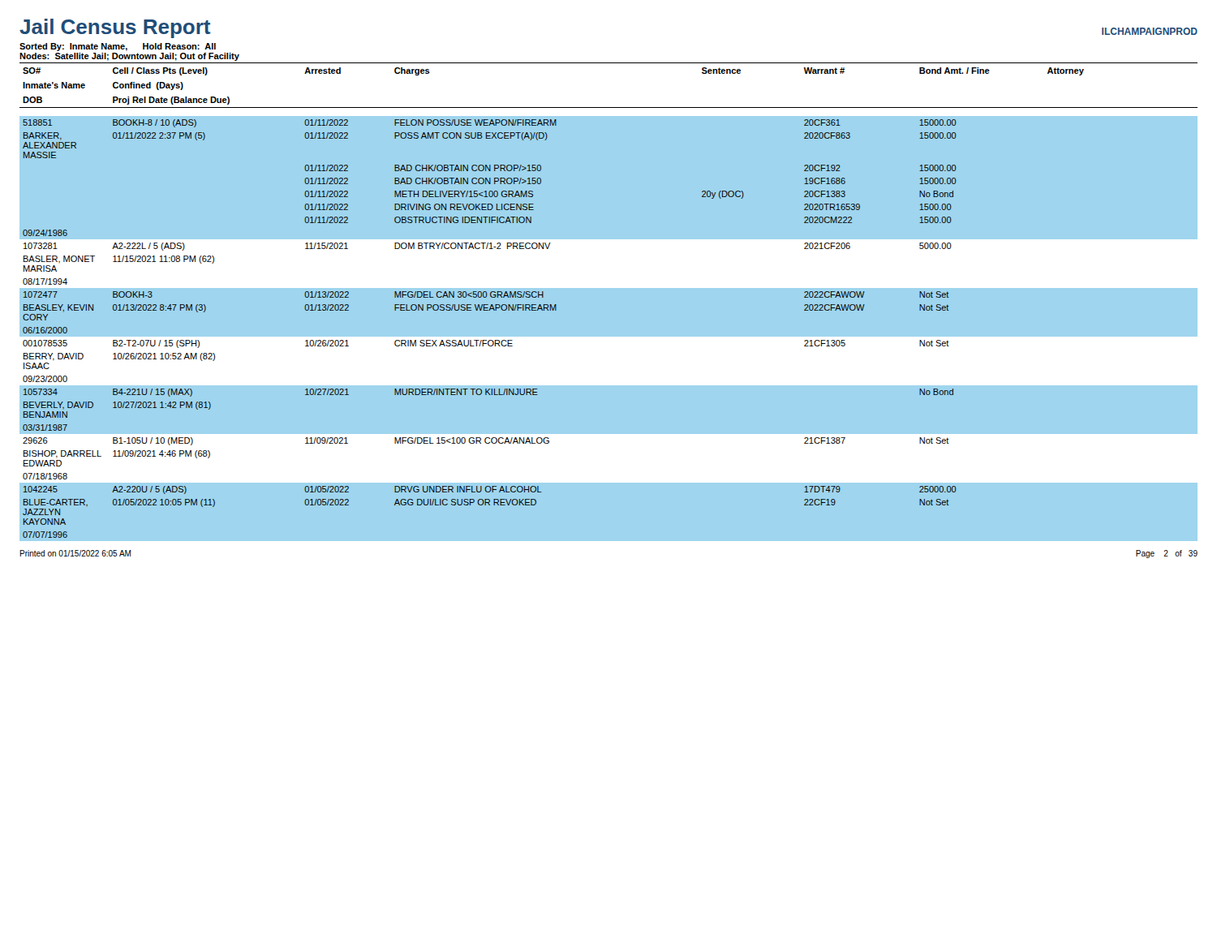ILCHAMPAIGNPROD
Jail Census Report
Sorted By: Inmate Name, Hold Reason: All
Nodes: Satellite Jail; Downtown Jail; Out of Facility
| SO# | Cell / Class Pts (Level) | Arrested | Charges | Sentence | Warrant # | Bond Amt. / Fine | Attorney |
| --- | --- | --- | --- | --- | --- | --- | --- |
| Inmate's Name | Confined (Days) | | | | | | |
| DOB | Proj Rel Date (Balance Due) | | | | | | |
| 518851 | BOOKH-8 / 10 (ADS) | 01/11/2022 | FELON POSS/USE WEAPON/FIREARM | | 20CF361 | 15000.00 | |
| BARKER, ALEXANDER MASSIE | 01/11/2022 2:37 PM (5) | 01/11/2022 | POSS AMT CON SUB EXCEPT(A)/(D) | | 2020CF863 | 15000.00 | |
| | | 01/11/2022 | BAD CHK/OBTAIN CON PROP/>150 | | 20CF192 | 15000.00 | |
| | | 01/11/2022 | BAD CHK/OBTAIN CON PROP/>150 | | 19CF1686 | 15000.00 | |
| | | 01/11/2022 | METH DELIVERY/15<100 GRAMS | 20y (DOC) | 20CF1383 | No Bond | |
| | | 01/11/2022 | DRIVING ON REVOKED LICENSE | | 2020TR16539 | 1500.00 | |
| | | 01/11/2022 | OBSTRUCTING IDENTIFICATION | | 2020CM222 | 1500.00 | |
| 09/24/1986 | | | | | | | |
| 1073281 | A2-222L / 5 (ADS) | 11/15/2021 | DOM BTRY/CONTACT/1-2 PRECONV | | 2021CF206 | 5000.00 | |
| BASLER, MONET MARISA | 11/15/2021 11:08 PM (62) | | | | | | |
| 08/17/1994 | | | | | | | |
| 1072477 | BOOKH-3 | 01/13/2022 | MFG/DEL CAN 30<500 GRAMS/SCH | | 2022CFAWOW | Not Set | |
| BEASLEY, KEVIN CORY | 01/13/2022 8:47 PM (3) | 01/13/2022 | FELON POSS/USE WEAPON/FIREARM | | 2022CFAWOW | Not Set | |
| 06/16/2000 | | | | | | | |
| 001078535 | B2-T2-07U / 15 (SPH) | 10/26/2021 | CRIM SEX ASSAULT/FORCE | | 21CF1305 | Not Set | |
| BERRY, DAVID ISAAC | 10/26/2021 10:52 AM (82) | | | | | | |
| 09/23/2000 | | | | | | | |
| 1057334 | B4-221U / 15 (MAX) | 10/27/2021 | MURDER/INTENT TO KILL/INJURE | | | No Bond | |
| BEVERLY, DAVID BENJAMIN | 10/27/2021 1:42 PM (81) | | | | | | |
| 03/31/1987 | | | | | | | |
| 29626 | B1-105U / 10 (MED) | 11/09/2021 | MFG/DEL 15<100 GR COCA/ANALOG | | 21CF1387 | Not Set | |
| BISHOP, DARRELL EDWARD | 11/09/2021 4:46 PM (68) | | | | | | |
| 07/18/1968 | | | | | | | |
| 1042245 | A2-220U / 5 (ADS) | 01/05/2022 | DRVG UNDER INFLU OF ALCOHOL | | 17DT479 | 25000.00 | |
| BLUE-CARTER, JAZZLYN KAYONNA | 01/05/2022 10:05 PM (11) | 01/05/2022 | AGG DUI/LIC SUSP OR REVOKED | | 22CF19 | Not Set | |
| 07/07/1996 | | | | | | | |
Printed on 01/15/2022 6:05 AM Page 2 of 39